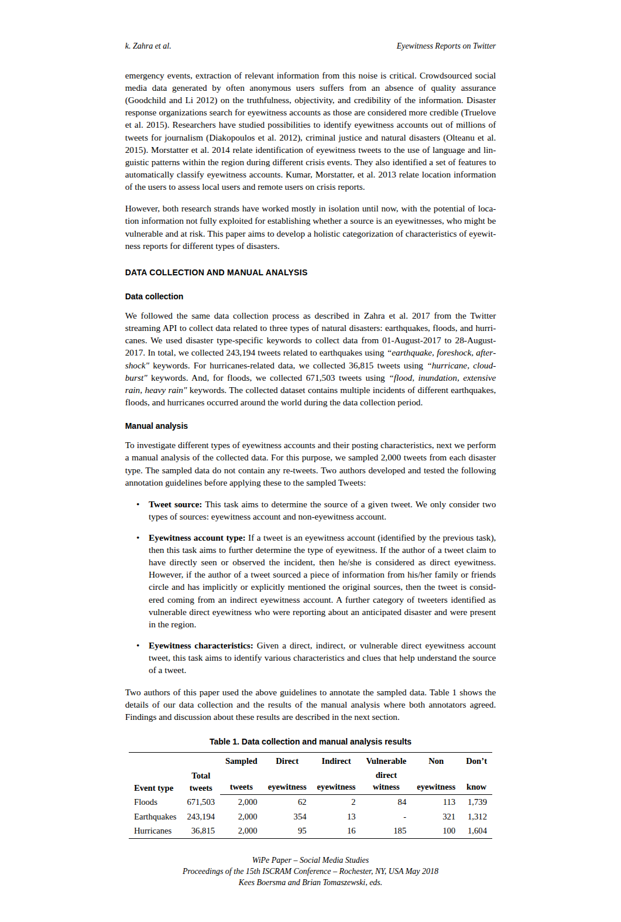k. Zahra et al. Eyewitness Reports on Twitter
emergency events, extraction of relevant information from this noise is critical. Crowdsourced social media data generated by often anonymous users suffers from an absence of quality assurance (Goodchild and Li 2012) on the truthfulness, objectivity, and credibility of the information. Disaster response organizations search for eyewitness accounts as those are considered more credible (Truelove et al. 2015). Researchers have studied possibilities to identify eyewitness accounts out of millions of tweets for journalism (Diakopoulos et al. 2012), criminal justice and natural disasters (Olteanu et al. 2015). Morstatter et al. 2014 relate identification of eyewitness tweets to the use of language and linguistic patterns within the region during different crisis events. They also identified a set of features to automatically classify eyewitness accounts. Kumar, Morstatter, et al. 2013 relate location information of the users to assess local users and remote users on crisis reports.
However, both research strands have worked mostly in isolation until now, with the potential of location information not fully exploited for establishing whether a source is an eyewitnesses, who might be vulnerable and at risk. This paper aims to develop a holistic categorization of characteristics of eyewitness reports for different types of disasters.
Data Collection and Manual Analysis
Data collection
We followed the same data collection process as described in Zahra et al. 2017 from the Twitter streaming API to collect data related to three types of natural disasters: earthquakes, floods, and hurricanes. We used disaster type-specific keywords to collect data from 01-August-2017 to 28-August-2017. In total, we collected 243,194 tweets related to earthquakes using “earthquake, foreshock, aftershock" keywords. For hurricanes-related data, we collected 36,815 tweets using “hurricane, cloud-burst" keywords. And, for floods, we collected 671,503 tweets using “flood, inundation, extensive rain, heavy rain" keywords. The collected dataset contains multiple incidents of different earthquakes, floods, and hurricanes occurred around the world during the data collection period.
Manual analysis
To investigate different types of eyewitness accounts and their posting characteristics, next we perform a manual analysis of the collected data. For this purpose, we sampled 2,000 tweets from each disaster type. The sampled data do not contain any re-tweets. Two authors developed and tested the following annotation guidelines before applying these to the sampled Tweets:
Tweet source: This task aims to determine the source of a given tweet. We only consider two types of sources: eyewitness account and non-eyewitness account.
Eyewitness account type: If a tweet is an eyewitness account (identified by the previous task), then this task aims to further determine the type of eyewitness. If the author of a tweet claim to have directly seen or observed the incident, then he/she is considered as direct eyewitness. However, if the author of a tweet sourced a piece of information from his/her family or friends circle and has implicitly or explicitly mentioned the original sources, then the tweet is considered coming from an indirect eyewitness account. A further category of tweeters identified as vulnerable direct eyewitness who were reporting about an anticipated disaster and were present in the region.
Eyewitness characteristics: Given a direct, indirect, or vulnerable direct eyewitness account tweet, this task aims to identify various characteristics and clues that help understand the source of a tweet.
Two authors of this paper used the above guidelines to annotate the sampled data. Table 1 shows the details of our data collection and the results of the manual analysis where both annotators agreed. Findings and discussion about these results are described in the next section.
Table 1. Data collection and manual analysis results
| Event type | Total tweets | Sampled | Direct | Indirect | Vulnerable | Non | Don’t |
| --- | --- | --- | --- | --- | --- | --- | --- |
| tweets | eyewitness | eyewitness | direct witness | eyewitness | know |
| Floods | 671,503 | 2,000 | 62 | 2 | 84 | 113 | 1,739 |
| Earthquakes | 243,194 | 2,000 | 354 | 13 | - | 321 | 1,312 |
| Hurricanes | 36,815 | 2,000 | 95 | 16 | 185 | 100 | 1,604 |
WiPe Paper – Social Media Studies
Proceedings of the 15th ISCRAM Conference – Rochester, NY, USA May 2018
Kees Boersma and Brian Tomaszewski, eds.